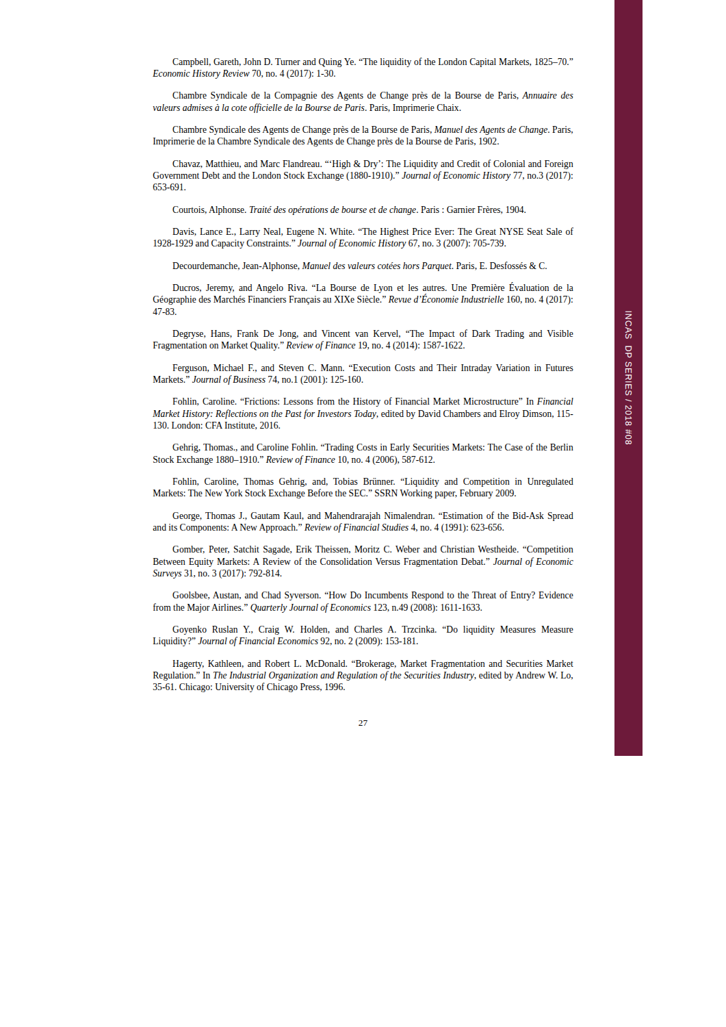INCAS DP SERIES / 2018 #08
Campbell, Gareth, John D. Turner and Quing Ye. “The liquidity of the London Capital Markets, 1825–70.” Economic History Review 70, no. 4 (2017): 1-30.
Chambre Syndicale de la Compagnie des Agents de Change près de la Bourse de Paris, Annuaire des valeurs admises à la cote officielle de la Bourse de Paris. Paris, Imprimerie Chaix.
Chambre Syndicale des Agents de Change près de la Bourse de Paris, Manuel des Agents de Change. Paris, Imprimerie de la Chambre Syndicale des Agents de Change près de la Bourse de Paris, 1902.
Chavaz, Matthieu, and Marc Flandreau. “‘High & Dry’: The Liquidity and Credit of Colonial and Foreign Government Debt and the London Stock Exchange (1880-1910).” Journal of Economic History 77, no.3 (2017): 653-691.
Courtois, Alphonse. Traité des opérations de bourse et de change. Paris : Garnier Frères, 1904.
Davis, Lance E., Larry Neal, Eugene N. White. “The Highest Price Ever: The Great NYSE Seat Sale of 1928-1929 and Capacity Constraints.” Journal of Economic History 67, no. 3 (2007): 705-739.
Decourdemanche, Jean-Alphonse, Manuel des valeurs cotées hors Parquet. Paris, E. Desfossés & C.
Ducros, Jeremy, and Angelo Riva. “La Bourse de Lyon et les autres. Une Première Évaluation de la Géographie des Marchés Financiers Français au XIXe Siècle.” Revue d’Économie Industrielle 160, no. 4 (2017): 47-83.
Degryse, Hans, Frank De Jong, and Vincent van Kervel, “The Impact of Dark Trading and Visible Fragmentation on Market Quality.” Review of Finance 19, no. 4 (2014): 1587-1622.
Ferguson, Michael F., and Steven C. Mann. “Execution Costs and Their Intraday Variation in Futures Markets.” Journal of Business 74, no.1 (2001): 125-160.
Fohlin, Caroline. “Frictions: Lessons from the History of Financial Market Microstructure” In Financial Market History: Reflections on the Past for Investors Today, edited by David Chambers and Elroy Dimson, 115-130. London: CFA Institute, 2016.
Gehrig, Thomas., and Caroline Fohlin. “Trading Costs in Early Securities Markets: The Case of the Berlin Stock Exchange 1880–1910.” Review of Finance 10, no. 4 (2006), 587-612.
Fohlin, Caroline, Thomas Gehrig, and, Tobias Brünner. “Liquidity and Competition in Unregulated Markets: The New York Stock Exchange Before the SEC.” SSRN Working paper, February 2009.
George, Thomas J., Gautam Kaul, and Mahendrarajah Nimalendran. “Estimation of the Bid-Ask Spread and its Components: A New Approach.” Review of Financial Studies 4, no. 4 (1991): 623-656.
Gomber, Peter, Satchit Sagade, Erik Theissen, Moritz C. Weber and Christian Westheide. “Competition Between Equity Markets: A Review of the Consolidation Versus Fragmentation Debat.” Journal of Economic Surveys 31, no. 3 (2017): 792-814.
Goolsbee, Austan, and Chad Syverson. “How Do Incumbents Respond to the Threat of Entry? Evidence from the Major Airlines.” Quarterly Journal of Economics 123, n.49 (2008): 1611-1633.
Goyenko Ruslan Y., Craig W. Holden, and Charles A. Trzcinka. “Do liquidity Measures Measure Liquidity?” Journal of Financial Economics 92, no. 2 (2009): 153-181.
Hagerty, Kathleen, and Robert L. McDonald. “Brokerage, Market Fragmentation and Securities Market Regulation.” In The Industrial Organization and Regulation of the Securities Industry, edited by Andrew W. Lo, 35-61. Chicago: University of Chicago Press, 1996.
27